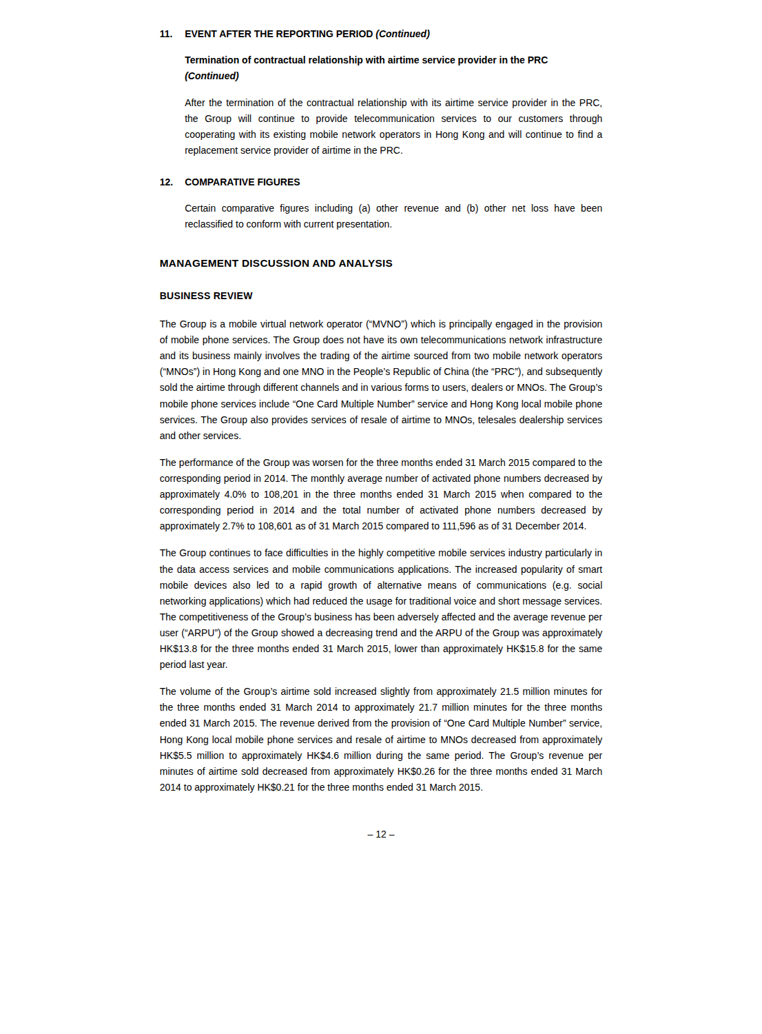11. EVENT AFTER THE REPORTING PERIOD (Continued)
Termination of contractual relationship with airtime service provider in the PRC (Continued)
After the termination of the contractual relationship with its airtime service provider in the PRC, the Group will continue to provide telecommunication services to our customers through cooperating with its existing mobile network operators in Hong Kong and will continue to find a replacement service provider of airtime in the PRC.
12. COMPARATIVE FIGURES
Certain comparative figures including (a) other revenue and (b) other net loss have been reclassified to conform with current presentation.
MANAGEMENT DISCUSSION AND ANALYSIS
BUSINESS REVIEW
The Group is a mobile virtual network operator (“MVNO”) which is principally engaged in the provision of mobile phone services. The Group does not have its own telecommunications network infrastructure and its business mainly involves the trading of the airtime sourced from two mobile network operators (“MNOs”) in Hong Kong and one MNO in the People’s Republic of China (the “PRC”), and subsequently sold the airtime through different channels and in various forms to users, dealers or MNOs. The Group’s mobile phone services include “One Card Multiple Number” service and Hong Kong local mobile phone services. The Group also provides services of resale of airtime to MNOs, telesales dealership services and other services.
The performance of the Group was worsen for the three months ended 31 March 2015 compared to the corresponding period in 2014. The monthly average number of activated phone numbers decreased by approximately 4.0% to 108,201 in the three months ended 31 March 2015 when compared to the corresponding period in 2014 and the total number of activated phone numbers decreased by approximately 2.7% to 108,601 as of 31 March 2015 compared to 111,596 as of 31 December 2014.
The Group continues to face difficulties in the highly competitive mobile services industry particularly in the data access services and mobile communications applications. The increased popularity of smart mobile devices also led to a rapid growth of alternative means of communications (e.g. social networking applications) which had reduced the usage for traditional voice and short message services. The competitiveness of the Group’s business has been adversely affected and the average revenue per user (“ARPU”) of the Group showed a decreasing trend and the ARPU of the Group was approximately HK$13.8 for the three months ended 31 March 2015, lower than approximately HK$15.8 for the same period last year.
The volume of the Group’s airtime sold increased slightly from approximately 21.5 million minutes for the three months ended 31 March 2014 to approximately 21.7 million minutes for the three months ended 31 March 2015. The revenue derived from the provision of “One Card Multiple Number” service, Hong Kong local mobile phone services and resale of airtime to MNOs decreased from approximately HK$5.5 million to approximately HK$4.6 million during the same period. The Group’s revenue per minutes of airtime sold decreased from approximately HK$0.26 for the three months ended 31 March 2014 to approximately HK$0.21 for the three months ended 31 March 2015.
– 12 –